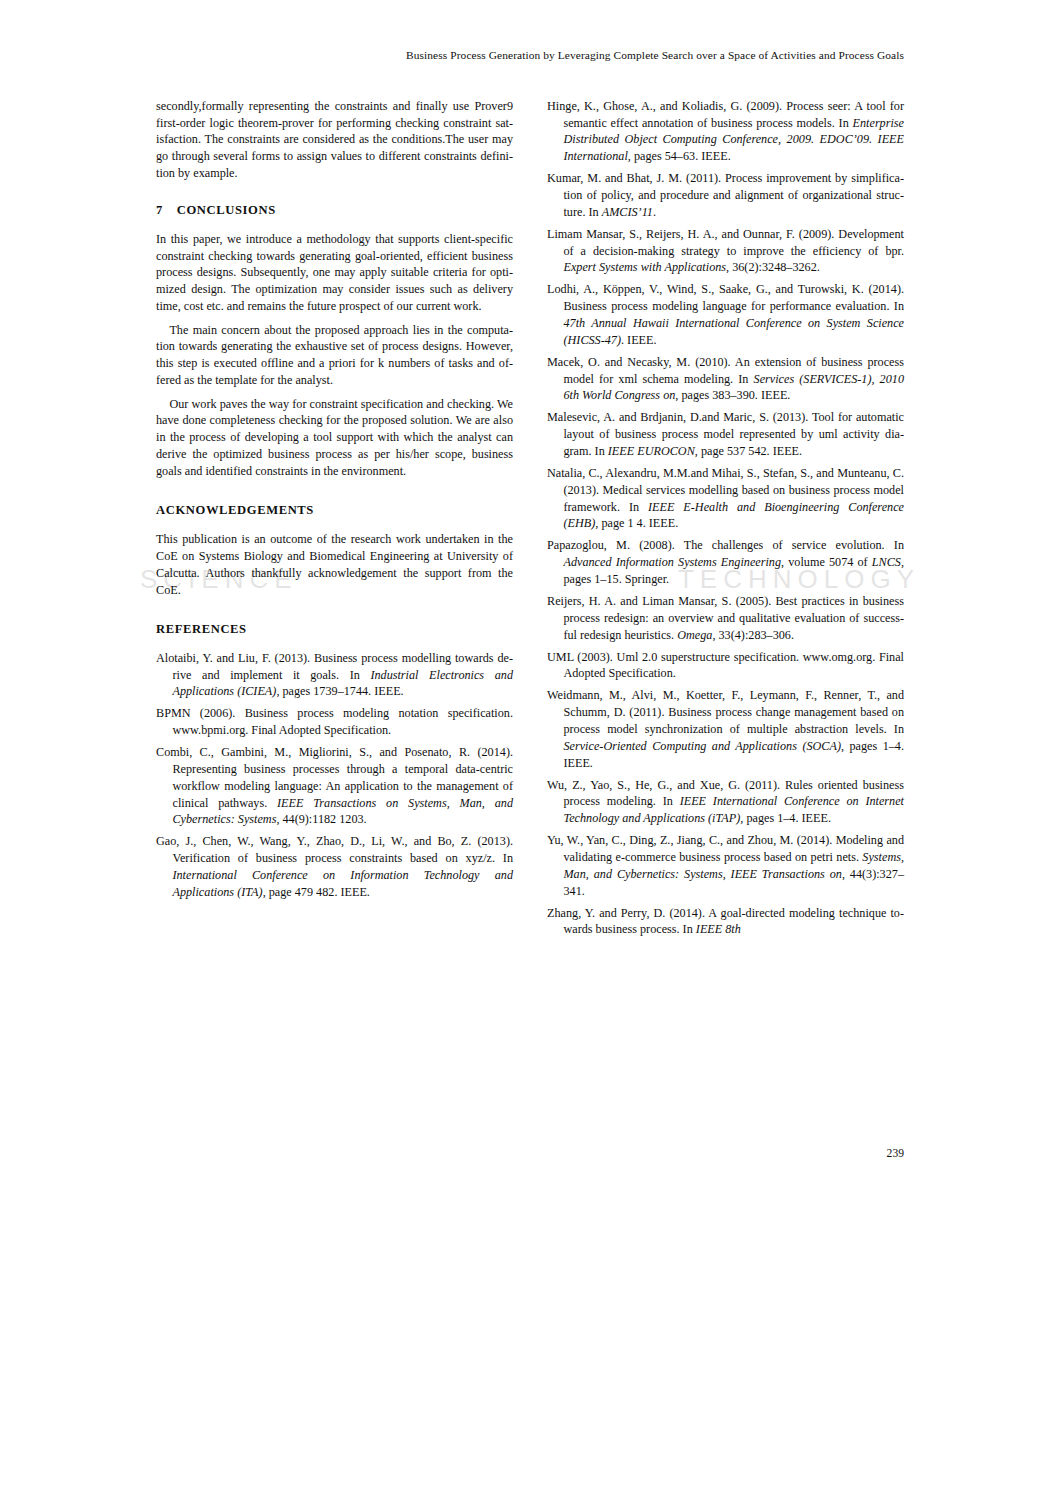Business Process Generation by Leveraging Complete Search over a Space of Activities and Process Goals
SCIENCE TECHNOLOGY
secondly,formally representing the constraints and finally use Prover9 first-order logic theorem-prover for performing checking constraint satisfaction. The constraints are considered as the conditions.The user may go through several forms to assign values to different constraints definition by example.
7 CONCLUSIONS
In this paper, we introduce a methodology that supports client-specific constraint checking towards generating goal-oriented, efficient business process designs. Subsequently, one may apply suitable criteria for optimized design. The optimization may consider issues such as delivery time, cost etc. and remains the future prospect of our current work.
The main concern about the proposed approach lies in the computation towards generating the exhaustive set of process designs. However, this step is executed offline and a priori for k numbers of tasks and offered as the template for the analyst.
Our work paves the way for constraint specification and checking. We have done completeness checking for the proposed solution. We are also in the process of developing a tool support with which the analyst can derive the optimized business process as per his/her scope, business goals and identified constraints in the environment.
ACKNOWLEDGEMENTS
This publication is an outcome of the research work undertaken in the CoE on Systems Biology and Biomedical Engineering at University of Calcutta. Authors thankfully acknowledgement the support from the CoE.
REFERENCES
Alotaibi, Y. and Liu, F. (2013). Business process modelling towards derive and implement it goals. In Industrial Electronics and Applications (ICIEA), pages 1739–1744. IEEE.
BPMN (2006). Business process modeling notation specification. www.bpmi.org. Final Adopted Specification.
Combi, C., Gambini, M., Migliorini, S., and Posenato, R. (2014). Representing business processes through a temporal data-centric workflow modeling language: An application to the management of clinical pathways. IEEE Transactions on Systems, Man, and Cybernetics: Systems, 44(9):1182 1203.
Gao, J., Chen, W., Wang, Y., Zhao, D., Li, W., and Bo, Z. (2013). Verification of business process constraints based on xyz/z. In International Conference on Information Technology and Applications (ITA), page 479 482. IEEE.
Hinge, K., Ghose, A., and Koliadis, G. (2009). Process seer: A tool for semantic effect annotation of business process models. In Enterprise Distributed Object Computing Conference, 2009. EDOC’09. IEEE International, pages 54–63. IEEE.
Kumar, M. and Bhat, J. M. (2011). Process improvement by simplification of policy, and procedure and alignment of organizational structure. In AMCIS’11.
Limam Mansar, S., Reijers, H. A., and Ounnar, F. (2009). Development of a decision-making strategy to improve the efficiency of bpr. Expert Systems with Applications, 36(2):3248–3262.
Lodhi, A., Köppen, V., Wind, S., Saake, G., and Turowski, K. (2014). Business process modeling language for performance evaluation. In 47th Annual Hawaii International Conference on System Science (HICSS-47). IEEE.
Macek, O. and Necasky, M. (2010). An extension of business process model for xml schema modeling. In Services (SERVICES-1), 2010 6th World Congress on, pages 383–390. IEEE.
Malesevic, A. and Brdjanin, D.and Maric, S. (2013). Tool for automatic layout of business process model represented by uml activity diagram. In IEEE EUROCON, page 537 542. IEEE.
Natalia, C., Alexandru, M.M.and Mihai, S., Stefan, S., and Munteanu, C. (2013). Medical services modelling based on business process model framework. In IEEE E-Health and Bioengineering Conference (EHB), page 1 4. IEEE.
Papazoglou, M. (2008). The challenges of service evolution. In Advanced Information Systems Engineering, volume 5074 of LNCS, pages 1–15. Springer.
Reijers, H. A. and Liman Mansar, S. (2005). Best practices in business process redesign: an overview and qualitative evaluation of successful redesign heuristics. Omega, 33(4):283–306.
UML (2003). Uml 2.0 superstructure specification. www.omg.org. Final Adopted Specification.
Weidmann, M., Alvi, M., Koetter, F., Leymann, F., Renner, T., and Schumm, D. (2011). Business process change management based on process model synchronization of multiple abstraction levels. In Service-Oriented Computing and Applications (SOCA), pages 1–4. IEEE.
Wu, Z., Yao, S., He, G., and Xue, G. (2011). Rules oriented business process modeling. In IEEE International Conference on Internet Technology and Applications (iTAP), pages 1–4. IEEE.
Yu, W., Yan, C., Ding, Z., Jiang, C., and Zhou, M. (2014). Modeling and validating e-commerce business process based on petri nets. Systems, Man, and Cybernetics: Systems, IEEE Transactions on, 44(3):327–341.
Zhang, Y. and Perry, D. (2014). A goal-directed modeling technique towards business process. In IEEE 8th
239